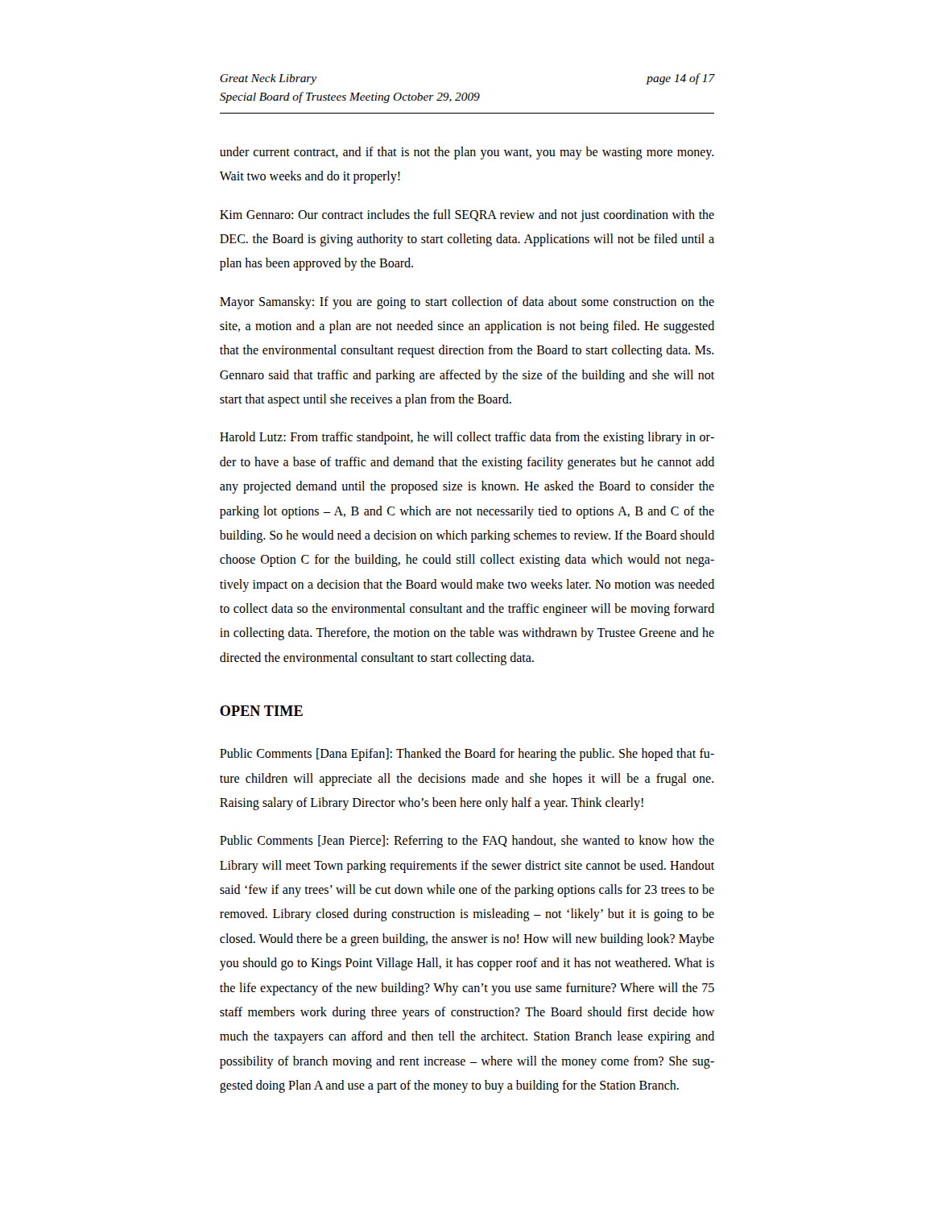Great Neck Library
Special Board of Trustees Meeting October 29, 2009
page 14 of 17
under current contract, and if that is not the plan you want, you may be wasting more money. Wait two weeks and do it properly!
Kim Gennaro: Our contract includes the full SEQRA review and not just coordination with the DEC. the Board is giving authority to start colleting data. Applications will not be filed until a plan has been approved by the Board.
Mayor Samansky: If you are going to start collection of data about some construction on the site, a motion and a plan are not needed since an application is not being filed. He suggested that the environmental consultant request direction from the Board to start collecting data. Ms. Gennaro said that traffic and parking are affected by the size of the building and she will not start that aspect until she receives a plan from the Board.
Harold Lutz: From traffic standpoint, he will collect traffic data from the existing library in order to have a base of traffic and demand that the existing facility generates but he cannot add any projected demand until the proposed size is known. He asked the Board to consider the parking lot options – A, B and C which are not necessarily tied to options A, B and C of the building. So he would need a decision on which parking schemes to review. If the Board should choose Option C for the building, he could still collect existing data which would not negatively impact on a decision that the Board would make two weeks later. No motion was needed to collect data so the environmental consultant and the traffic engineer will be moving forward in collecting data. Therefore, the motion on the table was withdrawn by Trustee Greene and he directed the environmental consultant to start collecting data.
OPEN TIME
Public Comments [Dana Epifan]: Thanked the Board for hearing the public. She hoped that future children will appreciate all the decisions made and she hopes it will be a frugal one. Raising salary of Library Director who’s been here only half a year. Think clearly!
Public Comments [Jean Pierce]: Referring to the FAQ handout, she wanted to know how the Library will meet Town parking requirements if the sewer district site cannot be used. Handout said ‘few if any trees’ will be cut down while one of the parking options calls for 23 trees to be removed. Library closed during construction is misleading – not ‘likely’ but it is going to be closed. Would there be a green building, the answer is no! How will new building look? Maybe you should go to Kings Point Village Hall, it has copper roof and it has not weathered. What is the life expectancy of the new building? Why can’t you use same furniture? Where will the 75 staff members work during three years of construction? The Board should first decide how much the taxpayers can afford and then tell the architect. Station Branch lease expiring and possibility of branch moving and rent increase – where will the money come from? She suggested doing Plan A and use a part of the money to buy a building for the Station Branch.